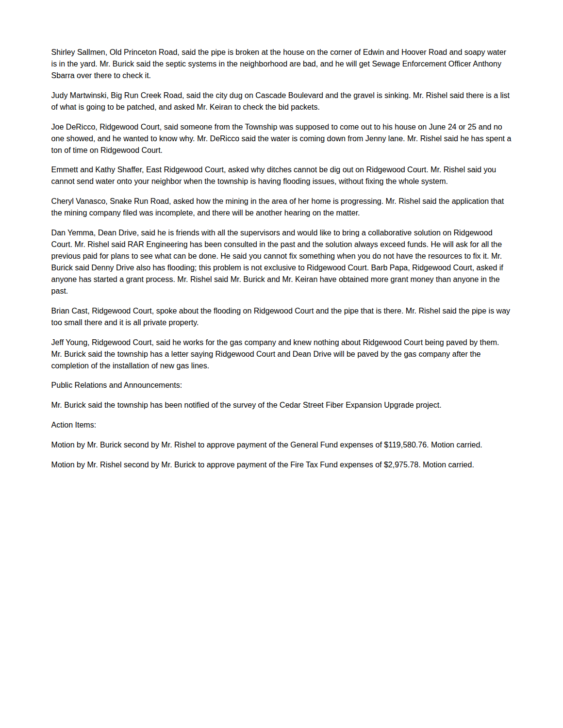Shirley Sallmen, Old Princeton Road, said the pipe is broken at the house on the corner of Edwin and Hoover Road and soapy water is in the yard. Mr. Burick said the septic systems in the neighborhood are bad, and he will get Sewage Enforcement Officer Anthony Sbarra over there to check it.
Judy Martwinski, Big Run Creek Road, said the city dug on Cascade Boulevard and the gravel is sinking. Mr. Rishel said there is a list of what is going to be patched, and asked Mr. Keiran to check the bid packets.
Joe DeRicco, Ridgewood Court, said someone from the Township was supposed to come out to his house on June 24 or 25 and no one showed, and he wanted to know why. Mr. DeRicco said the water is coming down from Jenny lane. Mr. Rishel said he has spent a ton of time on Ridgewood Court.
Emmett and Kathy Shaffer, East Ridgewood Court, asked why ditches cannot be dig out on Ridgewood Court. Mr. Rishel said you cannot send water onto your neighbor when the township is having flooding issues, without fixing the whole system.
Cheryl Vanasco, Snake Run Road, asked how the mining in the area of her home is progressing. Mr. Rishel said the application that the mining company filed was incomplete, and there will be another hearing on the matter.
Dan Yemma, Dean Drive, said he is friends with all the supervisors and would like to bring a collaborative solution on Ridgewood Court. Mr. Rishel said RAR Engineering has been consulted in the past and the solution always exceed funds. He will ask for all the previous paid for plans to see what can be done. He said you cannot fix something when you do not have the resources to fix it. Mr. Burick said Denny Drive also has flooding; this problem is not exclusive to Ridgewood Court. Barb Papa, Ridgewood Court, asked if anyone has started a grant process. Mr. Rishel said Mr. Burick and Mr. Keiran have obtained more grant money than anyone in the past.
Brian Cast, Ridgewood Court, spoke about the flooding on Ridgewood Court and the pipe that is there. Mr. Rishel said the pipe is way too small there and it is all private property.
Jeff Young, Ridgewood Court, said he works for the gas company and knew nothing about Ridgewood Court being paved by them. Mr. Burick said the township has a letter saying Ridgewood Court and Dean Drive will be paved by the gas company after the completion of the installation of new gas lines.
Public Relations and Announcements:
Mr. Burick said the township has been notified of the survey of the Cedar Street Fiber Expansion Upgrade project.
Action Items:
Motion by Mr. Burick second by Mr. Rishel to approve payment of the General Fund expenses of $119,580.76. Motion carried.
Motion by Mr. Rishel second by Mr. Burick to approve payment of the Fire Tax Fund expenses of $2,975.78. Motion carried.